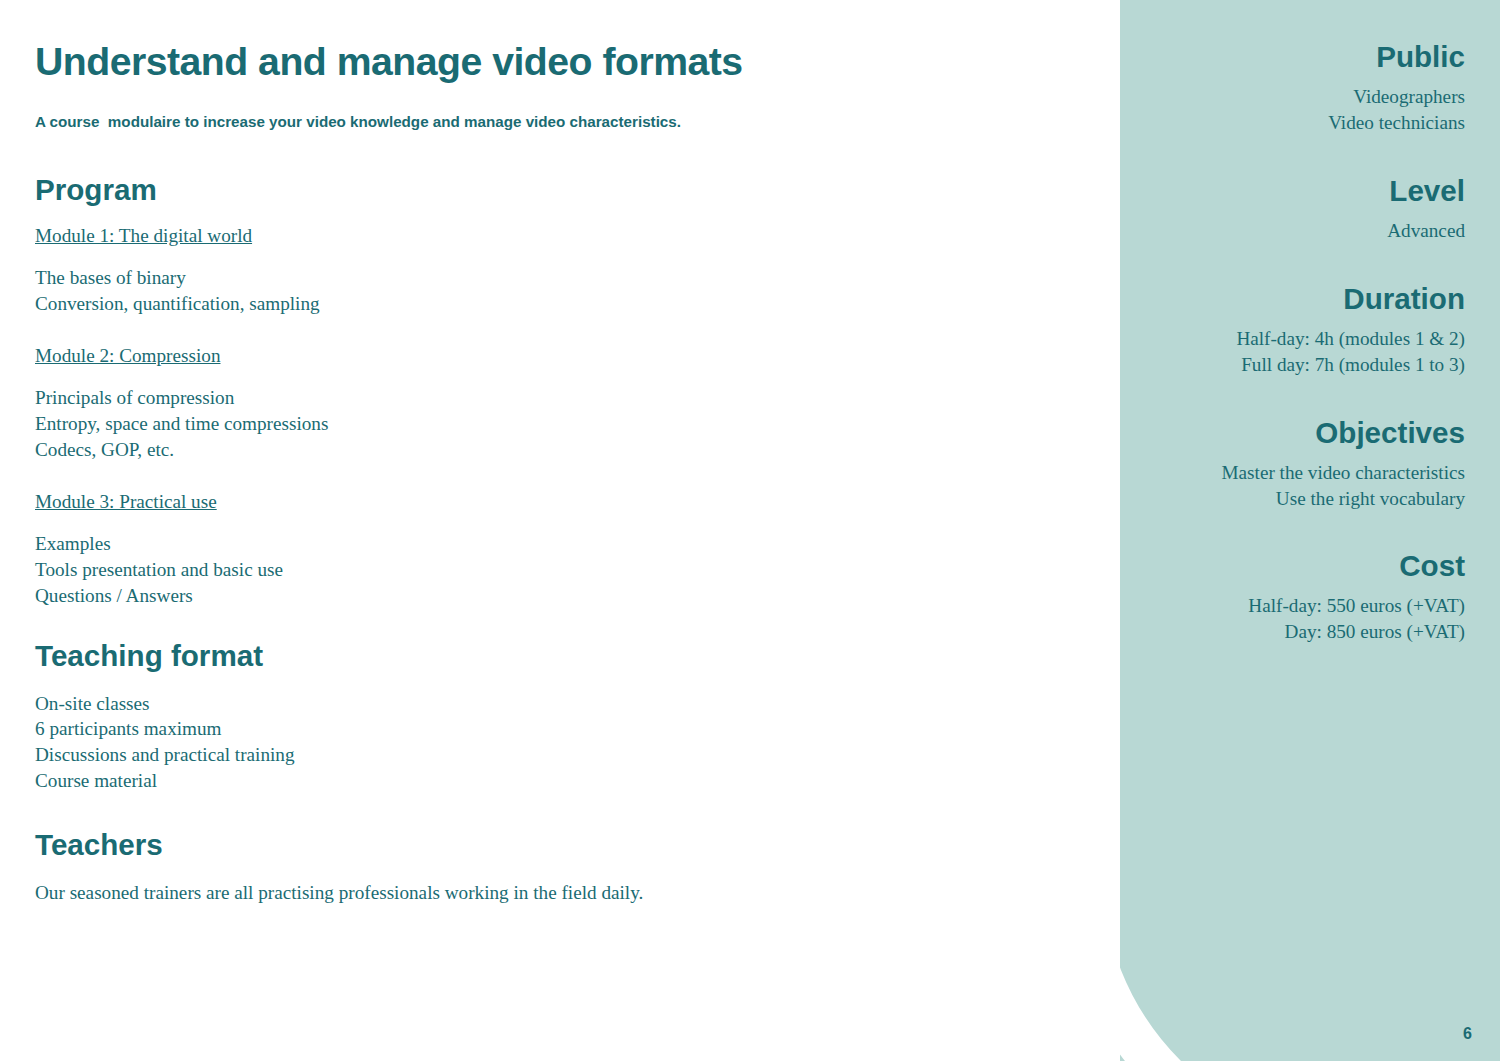Understand and manage video formats
A course modulaire to increase your video knowledge and manage video characteristics.
Program
Module 1: The digital world
The bases of binary
Conversion, quantification, sampling
Module 2: Compression
Principals of compression
Entropy, space and time compressions
Codecs, GOP, etc.
Module 3: Practical use
Examples
Tools presentation and basic use
Questions / Answers
Teaching format
On-site classes
6 participants maximum
Discussions and practical training
Course material
Teachers
Our seasoned trainers are all practising professionals working in the field daily.
Public
Videographers
Video technicians
Level
Advanced
Duration
Half-day: 4h (modules 1 & 2)
Full day: 7h (modules 1 to 3)
Objectives
Master the video characteristics
Use the right vocabulary
Cost
Half-day: 550 euros (+VAT)
Day: 850 euros (+VAT)
6